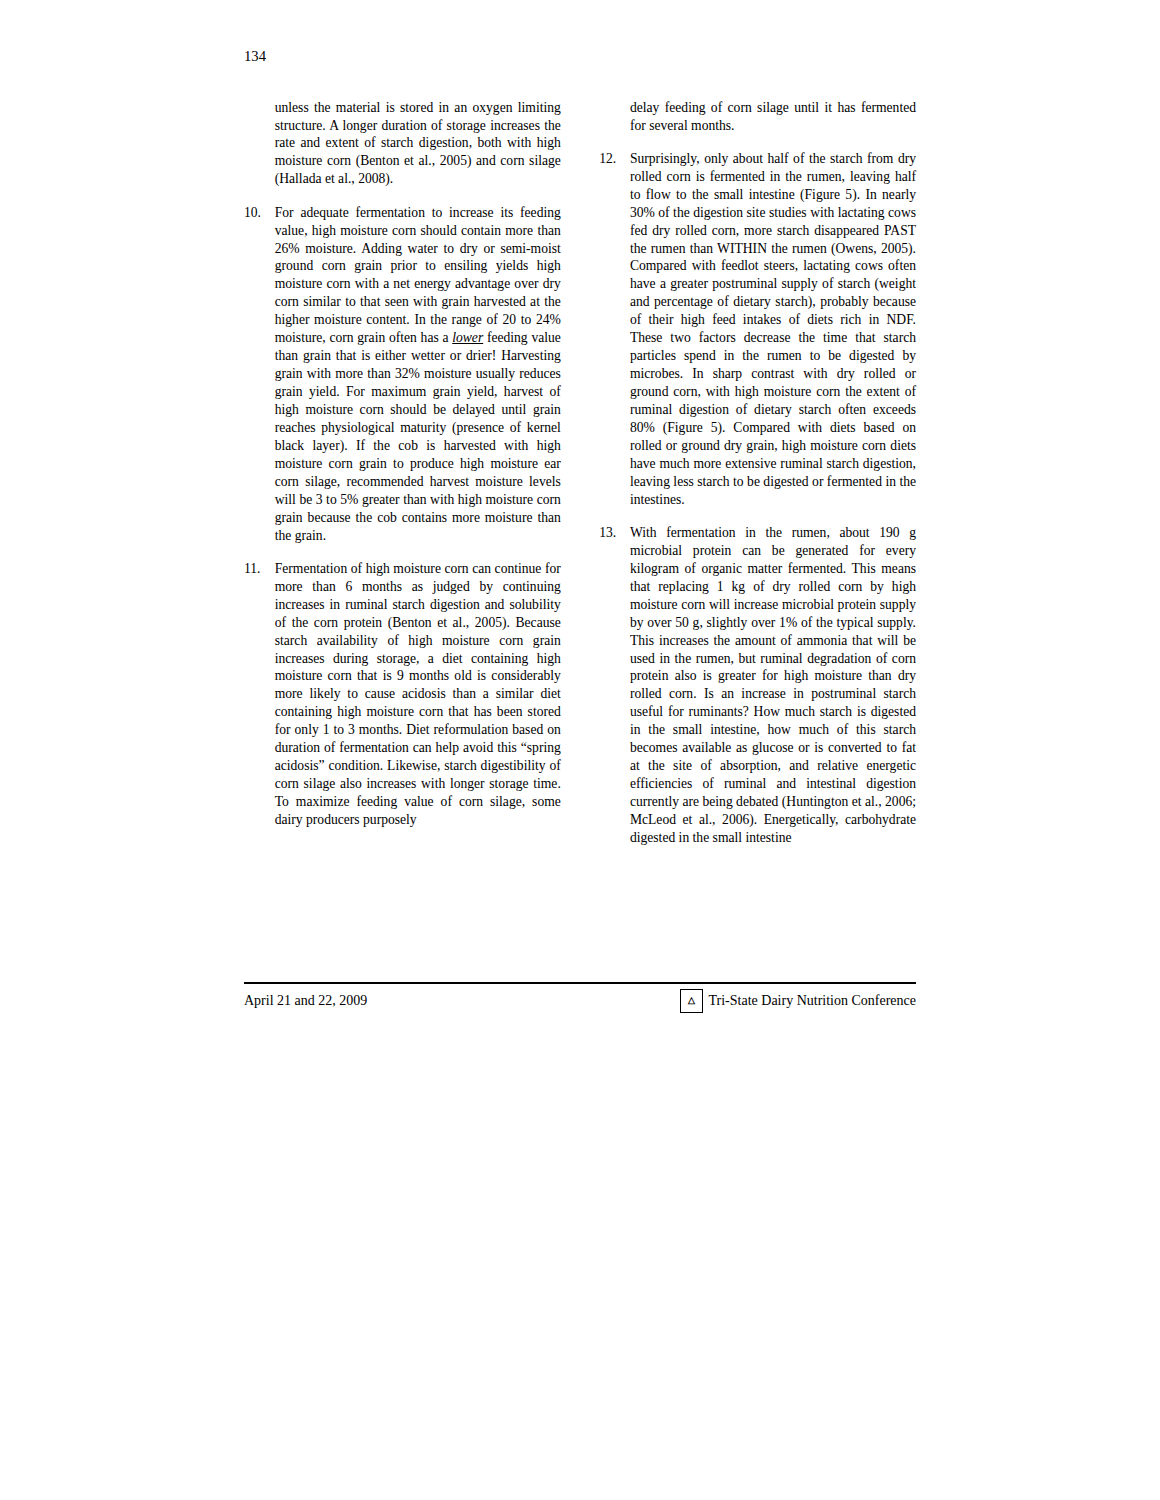134
unless the material is stored in an oxygen limiting structure. A longer duration of storage increases the rate and extent of starch digestion, both with high moisture corn (Benton et al., 2005) and corn silage (Hallada et al., 2008).
10. For adequate fermentation to increase its feeding value, high moisture corn should contain more than 26% moisture. Adding water to dry or semi-moist ground corn grain prior to ensiling yields high moisture corn with a net energy advantage over dry corn similar to that seen with grain harvested at the higher moisture content. In the range of 20 to 24% moisture, corn grain often has a lower feeding value than grain that is either wetter or drier! Harvesting grain with more than 32% moisture usually reduces grain yield. For maximum grain yield, harvest of high moisture corn should be delayed until grain reaches physiological maturity (presence of kernel black layer). If the cob is harvested with high moisture corn grain to produce high moisture ear corn silage, recommended harvest moisture levels will be 3 to 5% greater than with high moisture corn grain because the cob contains more moisture than the grain.
11. Fermentation of high moisture corn can continue for more than 6 months as judged by continuing increases in ruminal starch digestion and solubility of the corn protein (Benton et al., 2005). Because starch availability of high moisture corn grain increases during storage, a diet containing high moisture corn that is 9 months old is considerably more likely to cause acidosis than a similar diet containing high moisture corn that has been stored for only 1 to 3 months. Diet reformulation based on duration of fermentation can help avoid this “spring acidosis” condition. Likewise, starch digestibility of corn silage also increases with longer storage time. To maximize feeding value of corn silage, some dairy producers purposely
delay feeding of corn silage until it has fermented for several months.
12. Surprisingly, only about half of the starch from dry rolled corn is fermented in the rumen, leaving half to flow to the small intestine (Figure 5). In nearly 30% of the digestion site studies with lactating cows fed dry rolled corn, more starch disappeared PAST the rumen than WITHIN the rumen (Owens, 2005). Compared with feedlot steers, lactating cows often have a greater postruminal supply of starch (weight and percentage of dietary starch), probably because of their high feed intakes of diets rich in NDF. These two factors decrease the time that starch particles spend in the rumen to be digested by microbes. In sharp contrast with dry rolled or ground corn, with high moisture corn the extent of ruminal digestion of dietary starch often exceeds 80% (Figure 5). Compared with diets based on rolled or ground dry grain, high moisture corn diets have much more extensive ruminal starch digestion, leaving less starch to be digested or fermented in the intestines.
13. With fermentation in the rumen, about 190 g microbial protein can be generated for every kilogram of organic matter fermented. This means that replacing 1 kg of dry rolled corn by high moisture corn will increase microbial protein supply by over 50 g, slightly over 1% of the typical supply. This increases the amount of ammonia that will be used in the rumen, but ruminal degradation of corn protein also is greater for high moisture than dry rolled corn. Is an increase in postruminal starch useful for ruminants? How much starch is digested in the small intestine, how much of this starch becomes available as glucose or is converted to fat at the site of absorption, and relative energetic efficiencies of ruminal and intestinal digestion currently are being debated (Huntington et al., 2006; McLeod et al., 2006). Energetically, carbohydrate digested in the small intestine
April 21 and 22, 2009
△ Tri-State Dairy Nutrition Conference